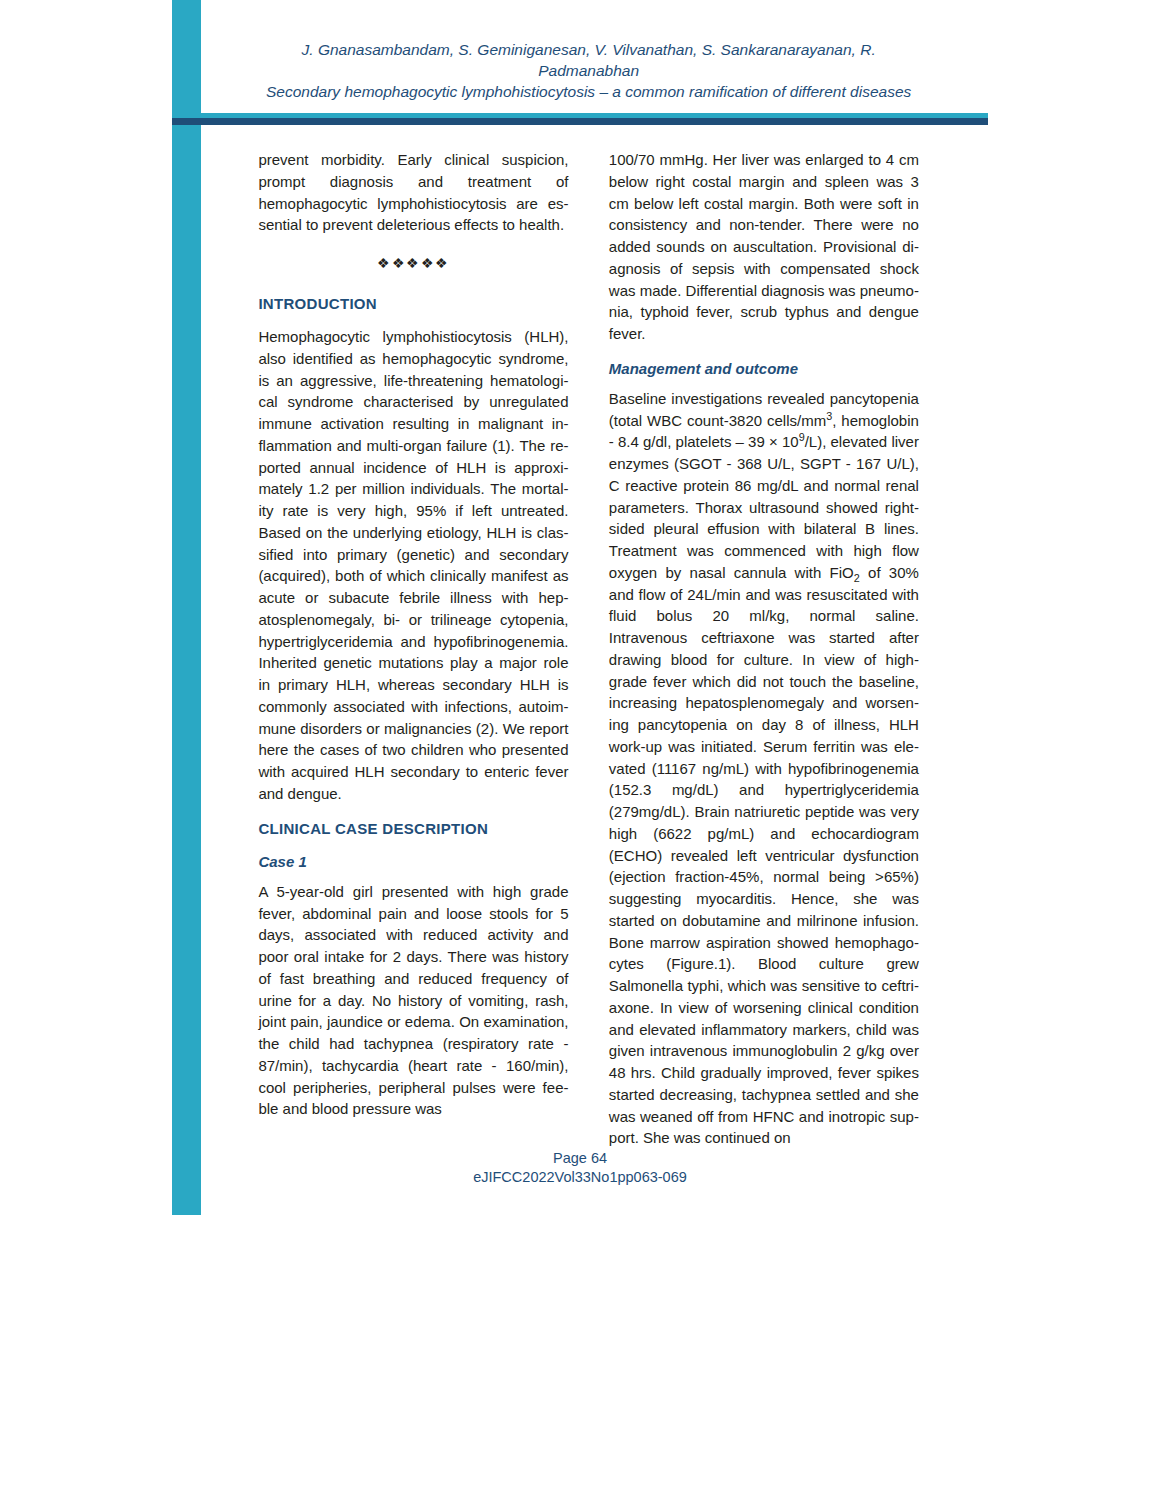J. Gnanasambandam, S. Geminiganesan, V. Vilvanathan, S. Sankaranarayanan, R. Padmanabhan
Secondary hemophagocytic lymphohistiocytosis – a common ramification of different diseases
prevent morbidity. Early clinical suspicion, prompt diagnosis and treatment of hemophagocytic lymphohistiocytosis are essential to prevent deleterious effects to health.
❖❖❖❖❖
Introduction
Hemophagocytic lymphohistiocytosis (HLH), also identified as hemophagocytic syndrome, is an aggressive, life-threatening hematological syndrome characterised by unregulated immune activation resulting in malignant inflammation and multi-organ failure (1). The reported annual incidence of HLH is approximately 1.2 per million individuals. The mortality rate is very high, 95% if left untreated. Based on the underlying etiology, HLH is classified into primary (genetic) and secondary (acquired), both of which clinically manifest as acute or subacute febrile illness with hepatosplenomegaly, bi- or trilineage cytopenia, hypertriglyceridemia and hypofibrinogenemia. Inherited genetic mutations play a major role in primary HLH, whereas secondary HLH is commonly associated with infections, autoimmune disorders or malignancies (2). We report here the cases of two children who presented with acquired HLH secondary to enteric fever and dengue.
Clinical case description
Case 1
A 5-year-old girl presented with high grade fever, abdominal pain and loose stools for 5 days, associated with reduced activity and poor oral intake for 2 days. There was history of fast breathing and reduced frequency of urine for a day. No history of vomiting, rash, joint pain, jaundice or edema. On examination, the child had tachypnea (respiratory rate - 87/min), tachycardia (heart rate - 160/min), cool peripheries, peripheral pulses were feeble and blood pressure was
100/70 mmHg. Her liver was enlarged to 4 cm below right costal margin and spleen was 3 cm below left costal margin. Both were soft in consistency and non-tender. There were no added sounds on auscultation. Provisional diagnosis of sepsis with compensated shock was made. Differential diagnosis was pneumonia, typhoid fever, scrub typhus and dengue fever.
Management and outcome
Baseline investigations revealed pancytopenia (total WBC count-3820 cells/mm3, hemoglobin - 8.4 g/dl, platelets – 39 × 109/L), elevated liver enzymes (SGOT - 368 U/L, SGPT - 167 U/L), C reactive protein 86 mg/dL and normal renal parameters. Thorax ultrasound showed right-sided pleural effusion with bilateral B lines. Treatment was commenced with high flow oxygen by nasal cannula with FiO2 of 30% and flow of 24L/min and was resuscitated with fluid bolus 20 ml/kg, normal saline. Intravenous ceftriaxone was started after drawing blood for culture. In view of high-grade fever which did not touch the baseline, increasing hepatosplenomegaly and worsening pancytopenia on day 8 of illness, HLH work-up was initiated. Serum ferritin was elevated (11167 ng/mL) with hypofibrinogenemia (152.3 mg/dL) and hypertriglyceridemia (279mg/dL). Brain natriuretic peptide was very high (6622 pg/mL) and echocardiogram (ECHO) revealed left ventricular dysfunction (ejection fraction-45%, normal being >65%) suggesting myocarditis. Hence, she was started on dobutamine and milrinone infusion. Bone marrow aspiration showed hemophagocytes (Figure.1). Blood culture grew Salmonella typhi, which was sensitive to ceftriaxone. In view of worsening clinical condition and elevated inflammatory markers, child was given intravenous immunoglobulin 2 g/kg over 48 hrs. Child gradually improved, fever spikes started decreasing, tachypnea settled and she was weaned off from HFNC and inotropic support. She was continued on
Page 64
eJIFCC2022Vol33No1pp063-069